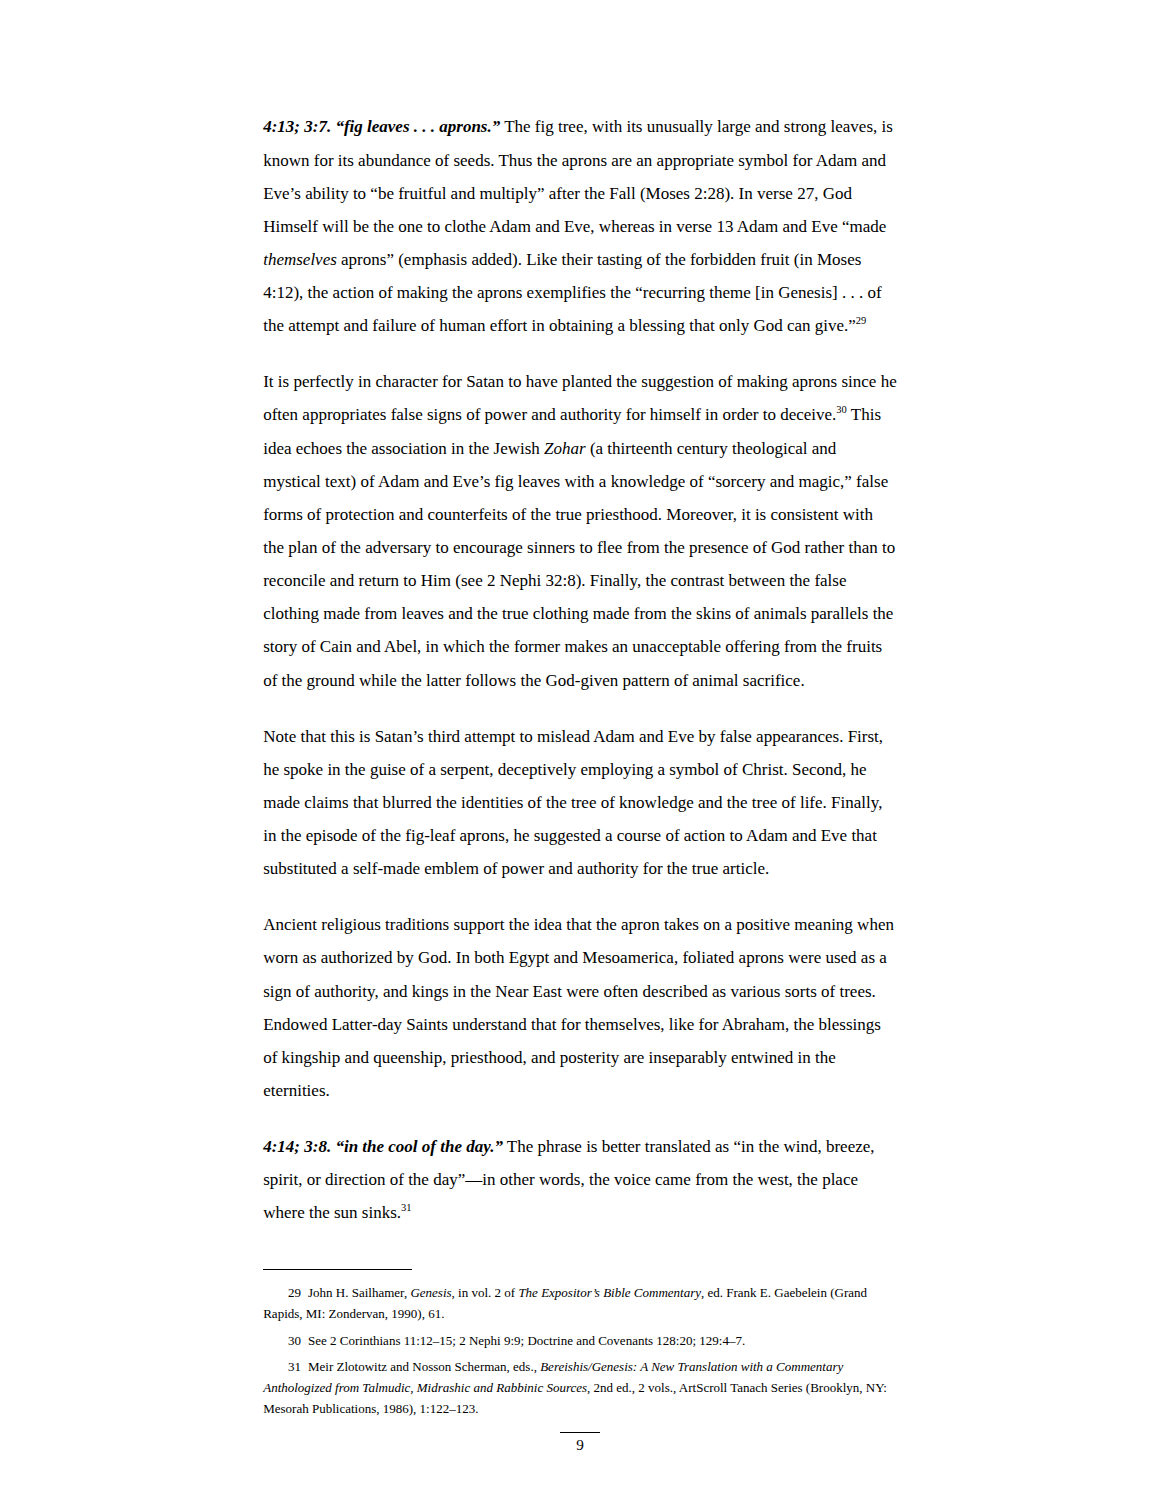4:13; 3:7. “fig leaves . . . aprons.” The fig tree, with its unusually large and strong leaves, is known for its abundance of seeds. Thus the aprons are an appropriate symbol for Adam and Eve’s ability to “be fruitful and multiply” after the Fall (Moses 2:28). In verse 27, God Himself will be the one to clothe Adam and Eve, whereas in verse 13 Adam and Eve “made themselves aprons” (emphasis added). Like their tasting of the forbidden fruit (in Moses 4:12), the action of making the aprons exemplifies the “recurring theme [in Genesis] . . . of the attempt and failure of human effort in obtaining a blessing that only God can give.”29
It is perfectly in character for Satan to have planted the suggestion of making aprons since he often appropriates false signs of power and authority for himself in order to deceive.30 This idea echoes the association in the Jewish Zohar (a thirteenth century theological and mystical text) of Adam and Eve’s fig leaves with a knowledge of “sorcery and magic,” false forms of protection and counterfeits of the true priesthood. Moreover, it is consistent with the plan of the adversary to encourage sinners to flee from the presence of God rather than to reconcile and return to Him (see 2 Nephi 32:8). Finally, the contrast between the false clothing made from leaves and the true clothing made from the skins of animals parallels the story of Cain and Abel, in which the former makes an unacceptable offering from the fruits of the ground while the latter follows the God-given pattern of animal sacrifice.
Note that this is Satan’s third attempt to mislead Adam and Eve by false appearances. First, he spoke in the guise of a serpent, deceptively employing a symbol of Christ. Second, he made claims that blurred the identities of the tree of knowledge and the tree of life. Finally, in the episode of the fig-leaf aprons, he suggested a course of action to Adam and Eve that substituted a self-made emblem of power and authority for the true article.
Ancient religious traditions support the idea that the apron takes on a positive meaning when worn as authorized by God. In both Egypt and Mesoamerica, foliated aprons were used as a sign of authority, and kings in the Near East were often described as various sorts of trees. Endowed Latter-day Saints understand that for themselves, like for Abraham, the blessings of kingship and queenship, priesthood, and posterity are inseparably entwined in the eternities.
4:14; 3:8. “in the cool of the day.” The phrase is better translated as “in the wind, breeze, spirit, or direction of the day”—in other words, the voice came from the west, the place where the sun sinks.31
29 John H. Sailhamer, Genesis, in vol. 2 of The Expositor’s Bible Commentary, ed. Frank E. Gaebelein (Grand Rapids, MI: Zondervan, 1990), 61.
30 See 2 Corinthians 11:12–15; 2 Nephi 9:9; Doctrine and Covenants 128:20; 129:4–7.
31 Meir Zlotowitz and Nosson Scherman, eds., Bereishis/Genesis: A New Translation with a Commentary Anthologized from Talmudic, Midrashic and Rabbinic Sources, 2nd ed., 2 vols., ArtScroll Tanach Series (Brooklyn, NY: Mesorah Publications, 1986), 1:122–123.
9